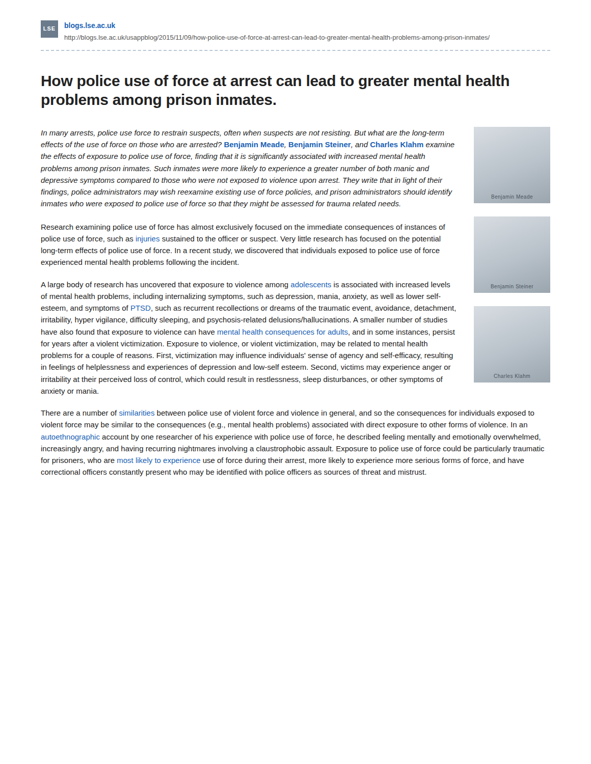LSE
blogs.lse.ac.uk http://blogs.lse.ac.uk/usappblog/2015/11/09/how-police-use-of-force-at-arrest-can-lead-to-greater-mental-health-problems-among-prison-inmates/
How police use of force at arrest can lead to greater mental health problems among prison inmates.
In many arrests, police use force to restrain suspects, often when suspects are not resisting. But what are the long-term effects of the use of force on those who are arrested? Benjamin Meade, Benjamin Steiner, and Charles Klahm examine the effects of exposure to police use of force, finding that it is significantly associated with increased mental health problems among prison inmates. Such inmates were more likely to experience a greater number of both manic and depressive symptoms compared to those who were not exposed to violence upon arrest. They write that in light of their findings, police administrators may wish reexamine existing use of force policies, and prison administrators should identify inmates who were exposed to police use of force so that they might be assessed for trauma related needs.
Research examining police use of force has almost exclusively focused on the immediate consequences of instances of police use of force, such as injuries sustained to the officer or suspect. Very little research has focused on the potential long-term effects of police use of force. In a recent study, we discovered that individuals exposed to police use of force experienced mental health problems following the incident.
A large body of research has uncovered that exposure to violence among adolescents is associated with increased levels of mental health problems, including internalizing symptoms, such as depression, mania, anxiety, as well as lower self-esteem, and symptoms of PTSD, such as recurrent recollections or dreams of the traumatic event, avoidance, detachment, irritability, hyper vigilance, difficulty sleeping, and psychosis-related delusions/hallucinations. A smaller number of studies have also found that exposure to violence can have mental health consequences for adults, and in some instances, persist for years after a violent victimization. Exposure to violence, or violent victimization, may be related to mental health problems for a couple of reasons. First, victimization may influence individuals' sense of agency and self-efficacy, resulting in feelings of helplessness and experiences of depression and low-self esteem. Second, victims may experience anger or irritability at their perceived loss of control, which could result in restlessness, sleep disturbances, or other symptoms of anxiety or mania.
There are a number of similarities between police use of violent force and violence in general, and so the consequences for individuals exposed to violent force may be similar to the consequences (e.g., mental health problems) associated with direct exposure to other forms of violence. In an autoethnographic account by one researcher of his experience with police use of force, he described feeling mentally and emotionally overwhelmed, increasingly angry, and having recurring nightmares involving a claustrophobic assault. Exposure to police use of force could be particularly traumatic for prisoners, who are most likely to experience use of force during their arrest, more likely to experience more serious forms of force, and have correctional officers constantly present who may be identified with police officers as sources of threat and mistrust.